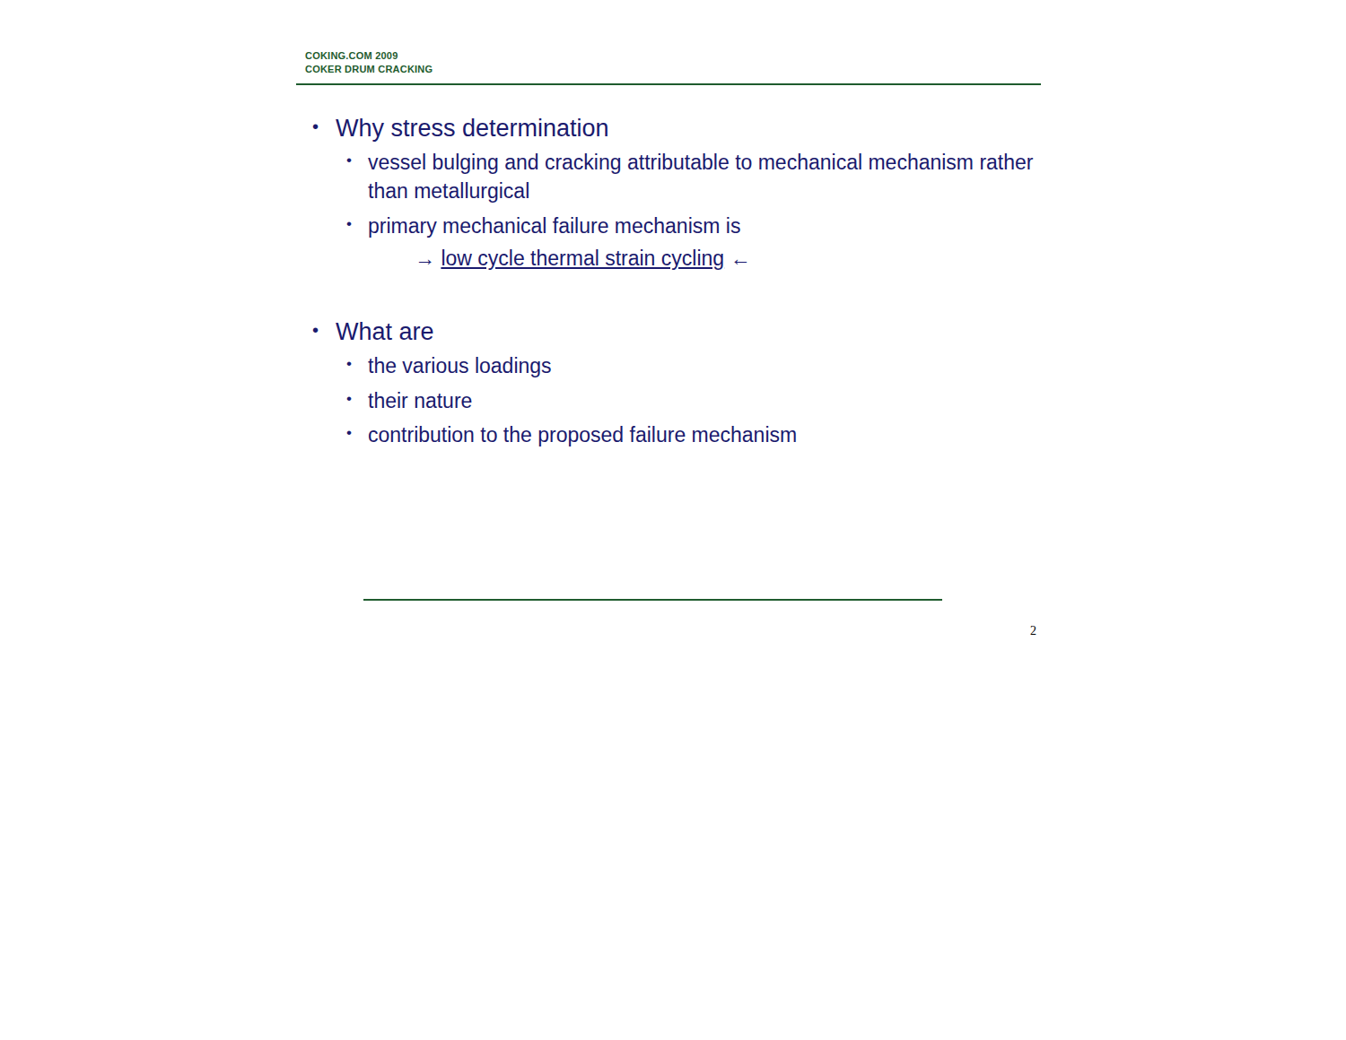COKING.COM 2009
COKER DRUM CRACKING
Why stress determination
vessel bulging and cracking attributable to mechanical mechanism rather than metallurgical
primary mechanical failure mechanism is
→ low cycle thermal strain cycling ←
What are
the various loadings
their nature
contribution to the proposed failure mechanism
2